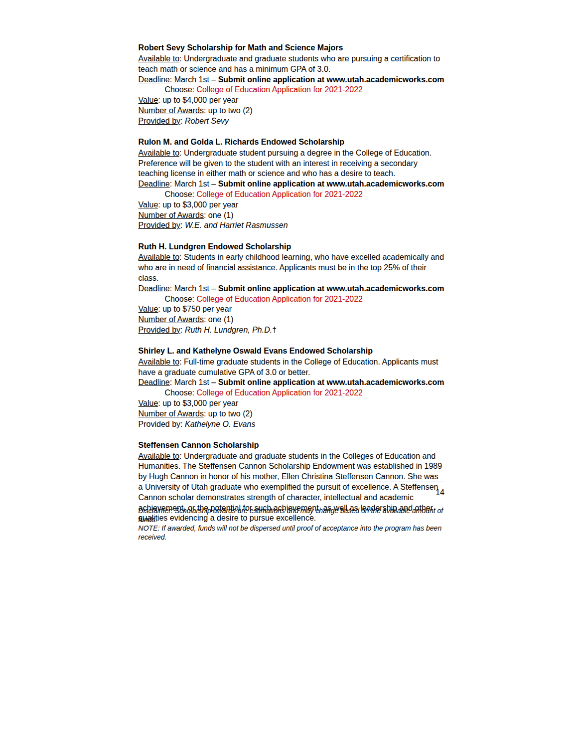Robert Sevy Scholarship for Math and Science Majors
Available to: Undergraduate and graduate students who are pursuing a certification to teach math or science and has a minimum GPA of 3.0.
Deadline: March 1st – Submit online application at www.utah.academicworks.com
Choose: College of Education Application for 2021-2022
Value: up to $4,000 per year
Number of Awards: up to two (2)
Provided by: Robert Sevy
Rulon M. and Golda L. Richards Endowed Scholarship
Available to: Undergraduate student pursuing a degree in the College of Education. Preference will be given to the student with an interest in receiving a secondary teaching license in either math or science and who has a desire to teach.
Deadline: March 1st – Submit online application at www.utah.academicworks.com
Choose: College of Education Application for 2021-2022
Value: up to $3,000 per year
Number of Awards: one (1)
Provided by: W.E. and Harriet Rasmussen
Ruth H. Lundgren Endowed Scholarship
Available to: Students in early childhood learning, who have excelled academically and who are in need of financial assistance. Applicants must be in the top 25% of their class.
Deadline: March 1st – Submit online application at www.utah.academicworks.com
Choose: College of Education Application for 2021-2022
Value: up to $750 per year
Number of Awards: one (1)
Provided by: Ruth H. Lundgren, Ph.D.†
Shirley L. and Kathelyne Oswald Evans Endowed Scholarship
Available to: Full-time graduate students in the College of Education. Applicants must have a graduate cumulative GPA of 3.0 or better.
Deadline: March 1st – Submit online application at www.utah.academicworks.com
Choose: College of Education Application for 2021-2022
Value: up to $3,000 per year
Number of Awards: up to two (2)
Provided by: Kathelyne O. Evans
Steffensen Cannon Scholarship
Available to: Undergraduate and graduate students in the Colleges of Education and Humanities. The Steffensen Cannon Scholarship Endowment was established in 1989 by Hugh Cannon in honor of his mother, Ellen Christina Steffensen Cannon. She was a University of Utah graduate who exemplified the pursuit of excellence. A Steffensen Cannon scholar demonstrates strength of character, intellectual and academic achievement, or the potential for such achievement, as well as leadership and other qualities evidencing a desire to pursue excellence.
14
Disclaimer: Scholarship awards are estimations and may change based on the available amount of funds.
NOTE: If awarded, funds will not be dispersed until proof of acceptance into the program has been received.